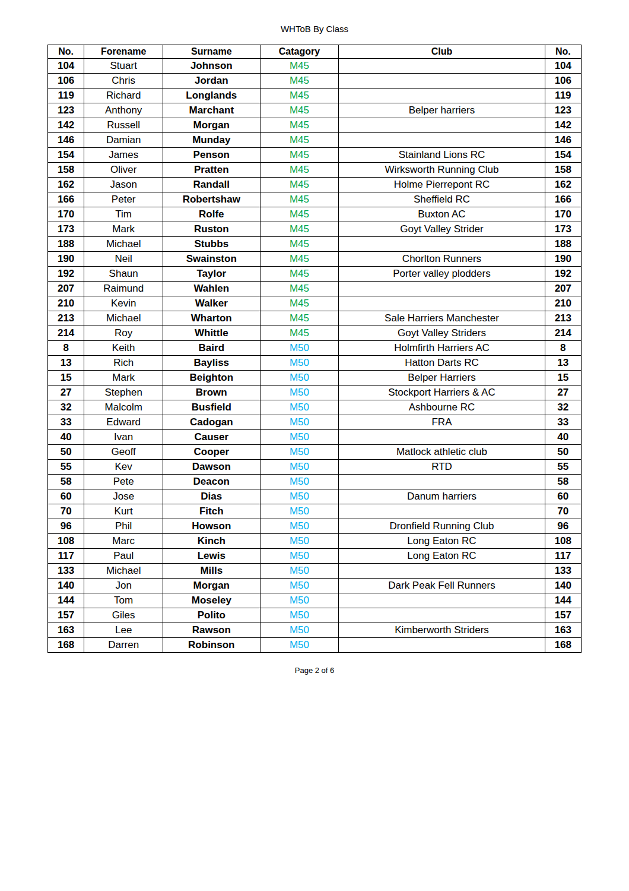WHToB By Class
| No. | Forename | Surname | Catagory | Club | No. |
| --- | --- | --- | --- | --- | --- |
| 104 | Stuart | Johnson | M45 | | 104 |
| 106 | Chris | Jordan | M45 | | 106 |
| 119 | Richard | Longlands | M45 | | 119 |
| 123 | Anthony | Marchant | M45 | Belper harriers | 123 |
| 142 | Russell | Morgan | M45 | | 142 |
| 146 | Damian | Munday | M45 | | 146 |
| 154 | James | Penson | M45 | Stainland Lions RC | 154 |
| 158 | Oliver | Pratten | M45 | Wirksworth Running Club | 158 |
| 162 | Jason | Randall | M45 | Holme Pierrepont RC | 162 |
| 166 | Peter | Robertshaw | M45 | Sheffield RC | 166 |
| 170 | Tim | Rolfe | M45 | Buxton AC | 170 |
| 173 | Mark | Ruston | M45 | Goyt Valley Strider | 173 |
| 188 | Michael | Stubbs | M45 | | 188 |
| 190 | Neil | Swainston | M45 | Chorlton Runners | 190 |
| 192 | Shaun | Taylor | M45 | Porter valley plodders | 192 |
| 207 | Raimund | Wahlen | M45 | | 207 |
| 210 | Kevin | Walker | M45 | | 210 |
| 213 | Michael | Wharton | M45 | Sale Harriers Manchester | 213 |
| 214 | Roy | Whittle | M45 | Goyt Valley Striders | 214 |
| 8 | Keith | Baird | M50 | Holmfirth Harriers AC | 8 |
| 13 | Rich | Bayliss | M50 | Hatton Darts RC | 13 |
| 15 | Mark | Beighton | M50 | Belper Harriers | 15 |
| 27 | Stephen | Brown | M50 | Stockport Harriers & AC | 27 |
| 32 | Malcolm | Busfield | M50 | Ashbourne RC | 32 |
| 33 | Edward | Cadogan | M50 | FRA | 33 |
| 40 | Ivan | Causer | M50 | | 40 |
| 50 | Geoff | Cooper | M50 | Matlock athletic club | 50 |
| 55 | Kev | Dawson | M50 | RTD | 55 |
| 58 | Pete | Deacon | M50 | | 58 |
| 60 | Jose | Dias | M50 | Danum harriers | 60 |
| 70 | Kurt | Fitch | M50 | | 70 |
| 96 | Phil | Howson | M50 | Dronfield Running Club | 96 |
| 108 | Marc | Kinch | M50 | Long Eaton RC | 108 |
| 117 | Paul | Lewis | M50 | Long Eaton RC | 117 |
| 133 | Michael | Mills | M50 | | 133 |
| 140 | Jon | Morgan | M50 | Dark Peak Fell Runners | 140 |
| 144 | Tom | Moseley | M50 | | 144 |
| 157 | Giles | Polito | M50 | | 157 |
| 163 | Lee | Rawson | M50 | Kimberworth Striders | 163 |
| 168 | Darren | Robinson | M50 | | 168 |
Page 2 of 6